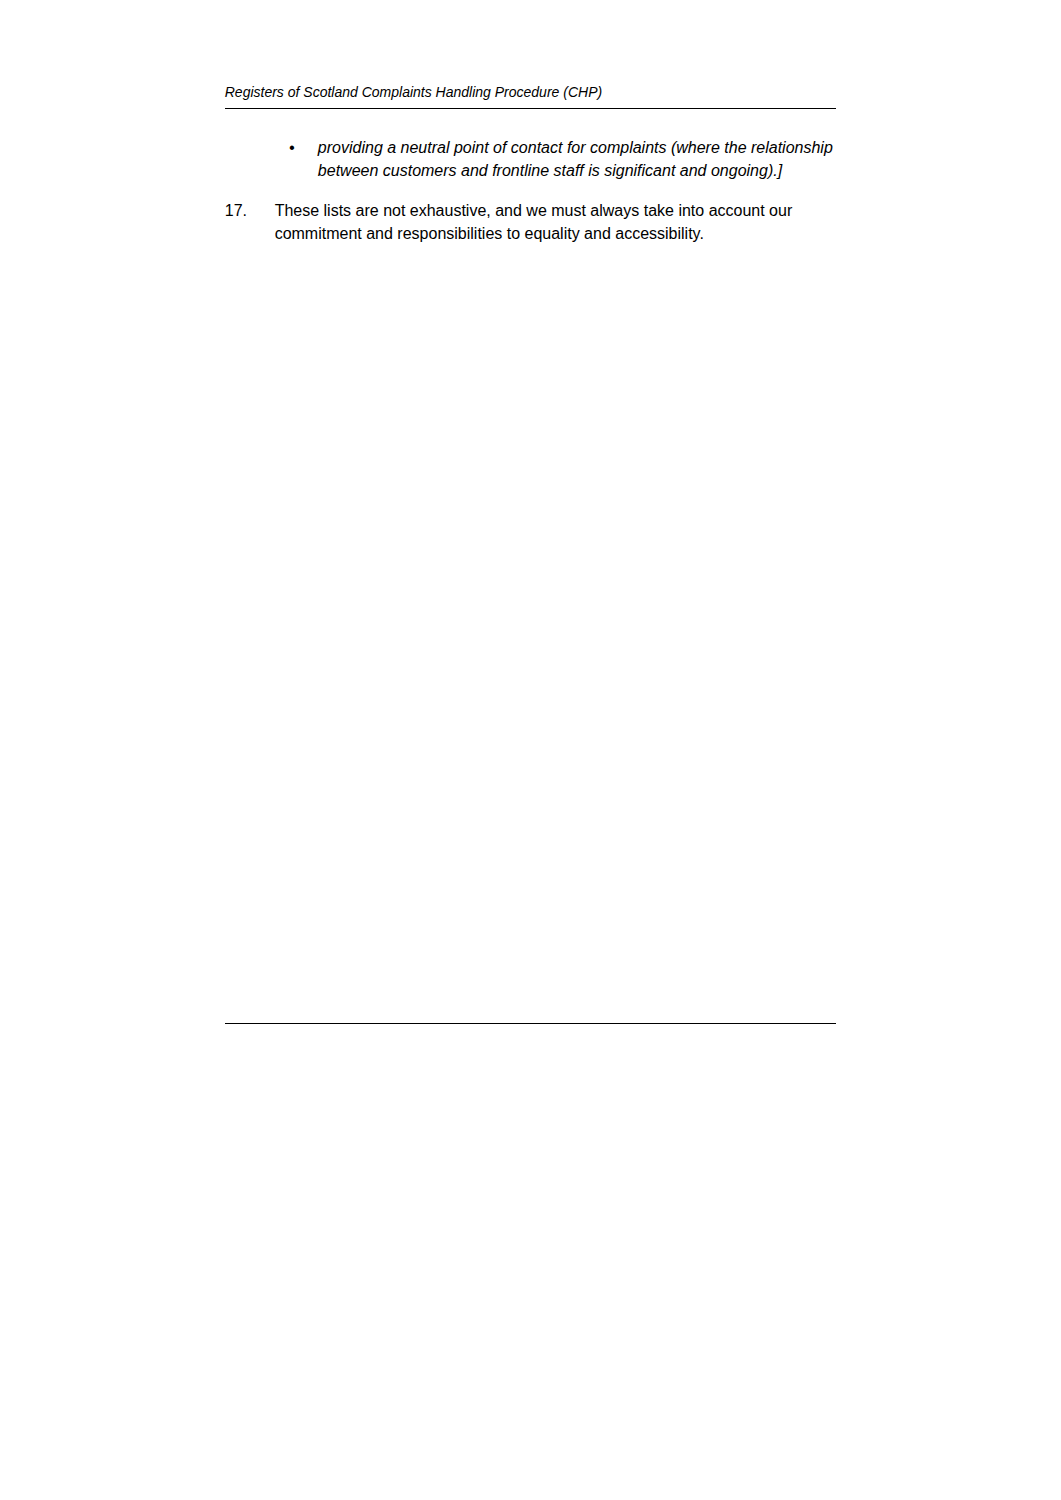Registers of Scotland Complaints Handling Procedure (CHP)
providing a neutral point of contact for complaints (where the relationship between customers and frontline staff is significant and ongoing).]
These lists are not exhaustive, and we must always take into account our commitment and responsibilities to equality and accessibility.